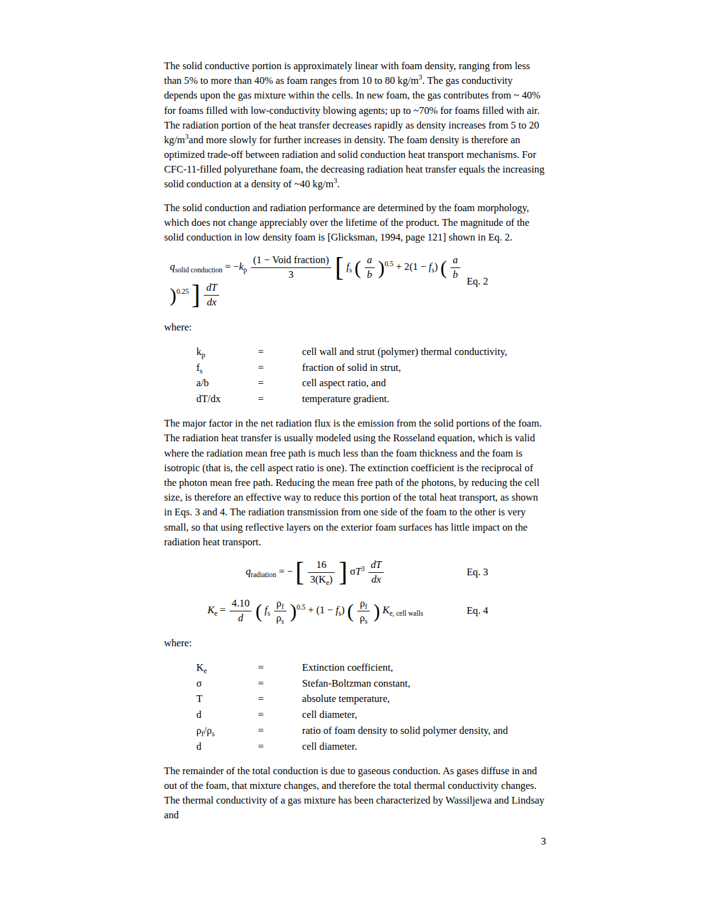The solid conductive portion is approximately linear with foam density, ranging from less than 5% to more than 40% as foam ranges from 10 to 80 kg/m3. The gas conductivity depends upon the gas mixture within the cells. In new foam, the gas contributes from ~ 40% for foams filled with low-conductivity blowing agents; up to ~70% for foams filled with air. The radiation portion of the heat transfer decreases rapidly as density increases from 5 to 20 kg/m3and more slowly for further increases in density. The foam density is therefore an optimized trade-off between radiation and solid conduction heat transport mechanisms. For CFC-11-filled polyurethane foam, the decreasing radiation heat transfer equals the increasing solid conduction at a density of ~40 kg/m3.
The solid conduction and radiation performance are determined by the foam morphology, which does not change appreciably over the lifetime of the product. The magnitude of the solid conduction in low density foam is [Glicksman, 1994, page 121] shown in Eq. 2.
qsolid conduction = −kp (1 − Void fraction) 3 [ fs ( a b ) 0.5 + 2(1 − fs) ( a b ) 0.25 ] dT dx
Eq. 2
where:
| k p | = | cell wall and strut (polymer) thermal conductivity, |
| f s | = | fraction of solid in strut, |
| a/b | = | cell aspect ratio, and |
| dT/dx | = | temperature gradient. |
The major factor in the net radiation flux is the emission from the solid portions of the foam. The radiation heat transfer is usually modeled using the Rosseland equation, which is valid where the radiation mean free path is much less than the foam thickness and the foam is isotropic (that is, the cell aspect ratio is one). The extinction coefficient is the reciprocal of the photon mean free path. Reducing the mean free path of the photons, by reducing the cell size, is therefore an effective way to reduce this portion of the total heat transport, as shown in Eqs. 3 and 4. The radiation transmission from one side of the foam to the other is very small, so that using reflective layers on the exterior foam surfaces has little impact on the radiation heat transport.
qradiation = − [ 16 3(Ke) ] σT 3 dT dx
Eq. 3
Ke = 4.10 d ( fs ρf ρs ) 0.5 + (1 − fs) ( ρf ρs ) Ke, cell walls
Eq. 4
where:
| K e | = | Extinction coefficient, |
| σ | = | Stefan-Boltzman constant, |
| T | = | absolute temperature, |
| d | = | cell diameter, |
| ρ f /ρ s | = | ratio of foam density to solid polymer density, and |
| d | = | cell diameter. |
The remainder of the total conduction is due to gaseous conduction. As gases diffuse in and out of the foam, that mixture changes, and therefore the total thermal conductivity changes. The thermal conductivity of a gas mixture has been characterized by Wassiljewa and Lindsay and
3